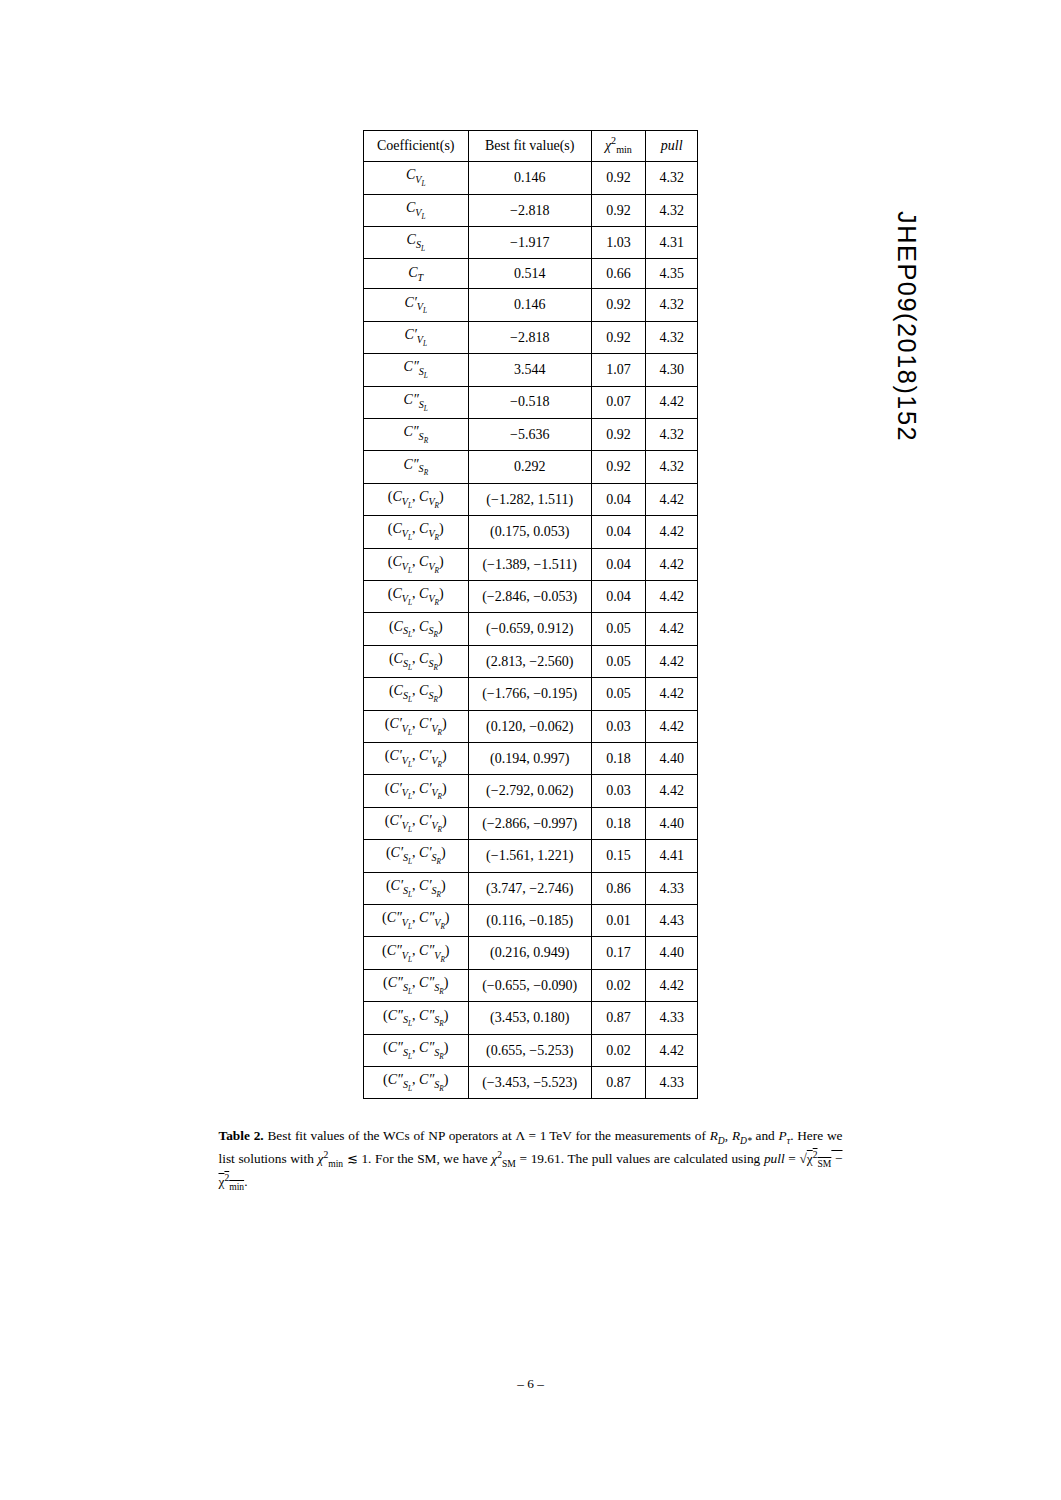JHEP09(2018)152
| Coefficient(s) | Best fit value(s) | χ 2 min | pull |
| --- | --- | --- | --- |
| C V L | 0.146 | 0.92 | 4.32 |
| C V L | −2.818 | 0.92 | 4.32 |
| C S L | −1.917 | 1.03 | 4.31 |
| C T | 0.514 | 0.66 | 4.35 |
| C′ V L | 0.146 | 0.92 | 4.32 |
| C′ V L | −2.818 | 0.92 | 4.32 |
| C″ S L | 3.544 | 1.07 | 4.30 |
| C″ S L | −0.518 | 0.07 | 4.42 |
| C″ S R | −5.636 | 0.92 | 4.32 |
| C″ S R | 0.292 | 0.92 | 4.32 |
| ( C V L , C V R ) | (−1.282, 1.511) | 0.04 | 4.42 |
| ( C V L , C V R ) | (0.175, 0.053) | 0.04 | 4.42 |
| ( C V L , C V R ) | (−1.389, −1.511) | 0.04 | 4.42 |
| ( C V L , C V R ) | (−2.846, −0.053) | 0.04 | 4.42 |
| ( C S L , C S R ) | (−0.659, 0.912) | 0.05 | 4.42 |
| ( C S L , C S R ) | (2.813, −2.560) | 0.05 | 4.42 |
| ( C S L , C S R ) | (−1.766, −0.195) | 0.05 | 4.42 |
| ( C′ V L , C′ V R ) | (0.120, −0.062) | 0.03 | 4.42 |
| ( C′ V L , C′ V R ) | (0.194, 0.997) | 0.18 | 4.40 |
| ( C′ V L , C′ V R ) | (−2.792, 0.062) | 0.03 | 4.42 |
| ( C′ V L , C′ V R ) | (−2.866, −0.997) | 0.18 | 4.40 |
| ( C′ S L , C′ S R ) | (−1.561, 1.221) | 0.15 | 4.41 |
| ( C′ S L , C′ S R ) | (3.747, −2.746) | 0.86 | 4.33 |
| ( C″ V L , C″ V R ) | (0.116, −0.185) | 0.01 | 4.43 |
| ( C″ V L , C″ V R ) | (0.216, 0.949) | 0.17 | 4.40 |
| ( C″ S L , C″ S R ) | (−0.655, −0.090) | 0.02 | 4.42 |
| ( C″ S L , C″ S R ) | (3.453, 0.180) | 0.87 | 4.33 |
| ( C″ S L , C″ S R ) | (0.655, −5.253) | 0.02 | 4.42 |
| ( C″ S L , C″ S R ) | (−3.453, −5.523) | 0.87 | 4.33 |
Table 2. Best fit values of the WCs of NP operators at Λ = 1 TeV for the measurements of RD, RD* and Pτ. Here we list solutions with χ2min ≲ 1. For the SM, we have χ2SM = 19.61. The pull values are calculated using pull = √χ2SM − χ2min.
– 6 –